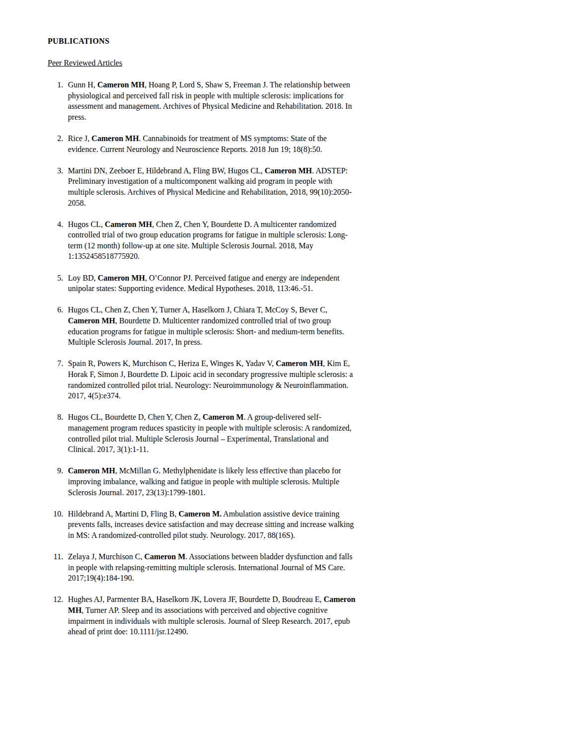PUBLICATIONS
Peer Reviewed Articles
Gunn H, Cameron MH, Hoang P, Lord S, Shaw S, Freeman J. The relationship between physiological and perceived fall risk in people with multiple sclerosis: implications for assessment and management. Archives of Physical Medicine and Rehabilitation. 2018. In press.
Rice J, Cameron MH. Cannabinoids for treatment of MS symptoms: State of the evidence. Current Neurology and Neuroscience Reports. 2018 Jun 19; 18(8):50.
Martini DN, Zeeboer E, Hildebrand A, Fling BW, Hugos CL, Cameron MH. ADSTEP: Preliminary investigation of a multicomponent walking aid program in people with multiple sclerosis. Archives of Physical Medicine and Rehabilitation, 2018, 99(10):2050-2058.
Hugos CL, Cameron MH, Chen Z, Chen Y, Bourdette D. A multicenter randomized controlled trial of two group education programs for fatigue in multiple sclerosis: Long-term (12 month) follow-up at one site. Multiple Sclerosis Journal. 2018, May 1:1352458518775920.
Loy BD, Cameron MH, O’Connor PJ. Perceived fatigue and energy are independent unipolar states: Supporting evidence. Medical Hypotheses. 2018, 113:46.-51.
Hugos CL, Chen Z, Chen Y, Turner A, Haselkorn J, Chiara T, McCoy S, Bever C, Cameron MH, Bourdette D. Multicenter randomized controlled trial of two group education programs for fatigue in multiple sclerosis: Short- and medium-term benefits. Multiple Sclerosis Journal. 2017, In press.
Spain R, Powers K, Murchison C, Heriza E, Winges K, Yadav V, Cameron MH, Kim E, Horak F, Simon J, Bourdette D. Lipoic acid in secondary progressive multiple sclerosis: a randomized controlled pilot trial. Neurology: Neuroimmunology & Neuroinflammation. 2017, 4(5):e374.
Hugos CL, Bourdette D, Chen Y, Chen Z, Cameron M. A group-delivered self-management program reduces spasticity in people with multiple sclerosis: A randomized, controlled pilot trial. Multiple Sclerosis Journal – Experimental, Translational and Clinical. 2017, 3(1):1-11.
Cameron MH, McMillan G. Methylphenidate is likely less effective than placebo for improving imbalance, walking and fatigue in people with multiple sclerosis. Multiple Sclerosis Journal. 2017, 23(13):1799-1801.
Hildebrand A, Martini D, Fling B, Cameron M. Ambulation assistive device training prevents falls, increases device satisfaction and may decrease sitting and increase walking in MS: A randomized-controlled pilot study. Neurology. 2017, 88(16S).
Zelaya J, Murchison C, Cameron M. Associations between bladder dysfunction and falls in people with relapsing-remitting multiple sclerosis. International Journal of MS Care. 2017;19(4):184-190.
Hughes AJ, Parmenter BA, Haselkorn JK, Lovera JF, Bourdette D, Boudreau E, Cameron MH, Turner AP. Sleep and its associations with perceived and objective cognitive impairment in individuals with multiple sclerosis. Journal of Sleep Research. 2017, epub ahead of print doe: 10.1111/jsr.12490.